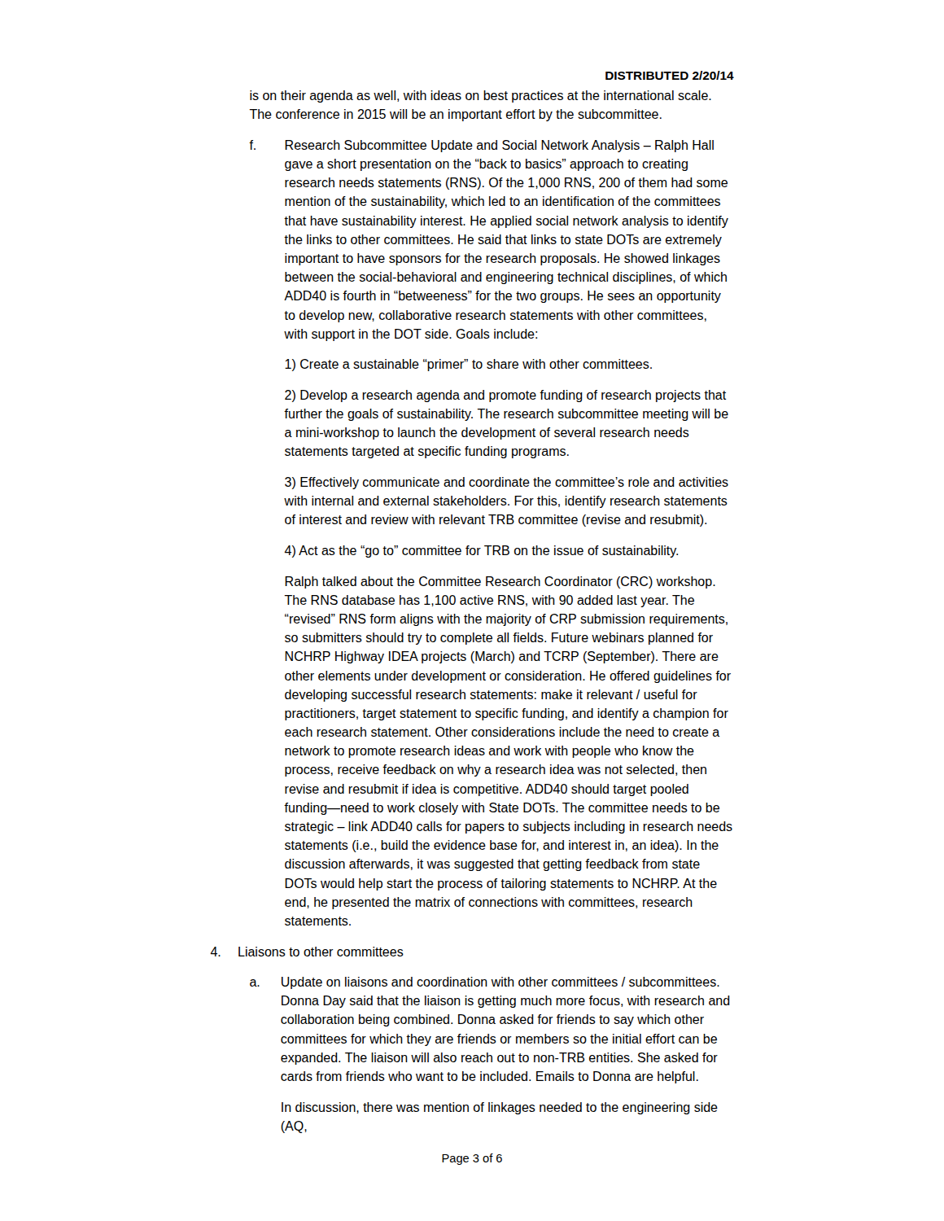DISTRIBUTED 2/20/14
is on their agenda as well, with ideas on best practices at the international scale. The conference in 2015 will be an important effort by the subcommittee.
f.
Research Subcommittee Update and Social Network Analysis – Ralph Hall gave a short presentation on the “back to basics” approach to creating research needs statements (RNS). Of the 1,000 RNS, 200 of them had some mention of the sustainability, which led to an identification of the committees that have sustainability interest. He applied social network analysis to identify the links to other committees. He said that links to state DOTs are extremely important to have sponsors for the research proposals. He showed linkages between the social-behavioral and engineering technical disciplines, of which ADD40 is fourth in “betweeness” for the two groups. He sees an opportunity to develop new, collaborative research statements with other committees, with support in the DOT side. Goals include:
1) Create a sustainable “primer” to share with other committees.
2) Develop a research agenda and promote funding of research projects that further the goals of sustainability. The research subcommittee meeting will be a mini-workshop to launch the development of several research needs statements targeted at specific funding programs.
3) Effectively communicate and coordinate the committee’s role and activities with internal and external stakeholders. For this, identify research statements of interest and review with relevant TRB committee (revise and resubmit).
4) Act as the “go to” committee for TRB on the issue of sustainability.
Ralph talked about the Committee Research Coordinator (CRC) workshop. The RNS database has 1,100 active RNS, with 90 added last year. The “revised” RNS form aligns with the majority of CRP submission requirements, so submitters should try to complete all fields. Future webinars planned for NCHRP Highway IDEA projects (March) and TCRP (September). There are other elements under development or consideration. He offered guidelines for developing successful research statements: make it relevant / useful for practitioners, target statement to specific funding, and identify a champion for each research statement. Other considerations include the need to create a network to promote research ideas and work with people who know the process, receive feedback on why a research idea was not selected, then revise and resubmit if idea is competitive. ADD40 should target pooled funding—need to work closely with State DOTs. The committee needs to be strategic – link ADD40 calls for papers to subjects including in research needs statements (i.e., build the evidence base for, and interest in, an idea). In the discussion afterwards, it was suggested that getting feedback from state DOTs would help start the process of tailoring statements to NCHRP. At the end, he presented the matrix of connections with committees, research statements.
4.
Liaisons to other committees
a.
Update on liaisons and coordination with other committees / subcommittees. Donna Day said that the liaison is getting much more focus, with research and collaboration being combined. Donna asked for friends to say which other committees for which they are friends or members so the initial effort can be expanded. The liaison will also reach out to non-TRB entities. She asked for cards from friends who want to be included. Emails to Donna are helpful.
In discussion, there was mention of linkages needed to the engineering side (AQ,
Page 3 of 6